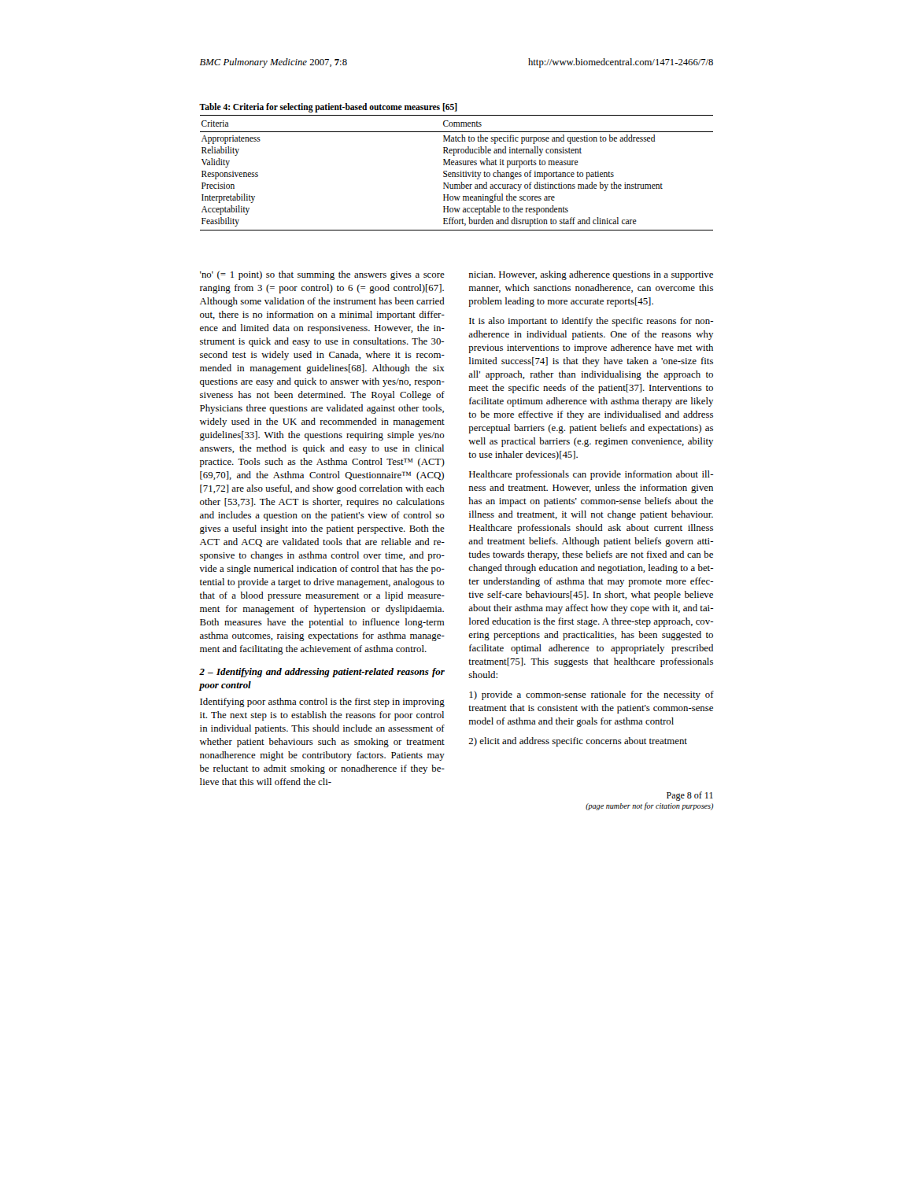BMC Pulmonary Medicine 2007, 7:8
http://www.biomedcentral.com/1471-2466/7/8
Table 4: Criteria for selecting patient-based outcome measures [65]
| Criteria | Comments |
| --- | --- |
| Appropriateness | Match to the specific purpose and question to be addressed |
| Reliability | Reproducible and internally consistent |
| Validity | Measures what it purports to measure |
| Responsiveness | Sensitivity to changes of importance to patients |
| Precision | Number and accuracy of distinctions made by the instrument |
| Interpretability | How meaningful the scores are |
| Acceptability | How acceptable to the respondents |
| Feasibility | Effort, burden and disruption to staff and clinical care |
'no' (= 1 point) so that summing the answers gives a score ranging from 3 (= poor control) to 6 (= good control)[67]. Although some validation of the instrument has been carried out, there is no information on a minimal important difference and limited data on responsiveness. However, the instrument is quick and easy to use in consultations. The 30-second test is widely used in Canada, where it is recommended in management guidelines[68]. Although the six questions are easy and quick to answer with yes/no, responsiveness has not been determined. The Royal College of Physicians three questions are validated against other tools, widely used in the UK and recommended in management guidelines[33]. With the questions requiring simple yes/no answers, the method is quick and easy to use in clinical practice. Tools such as the Asthma Control Test™ (ACT)[69,70], and the Asthma Control Questionnaire™ (ACQ)[71,72] are also useful, and show good correlation with each other [53,73]. The ACT is shorter, requires no calculations and includes a question on the patient's view of control so gives a useful insight into the patient perspective. Both the ACT and ACQ are validated tools that are reliable and responsive to changes in asthma control over time, and provide a single numerical indication of control that has the potential to provide a target to drive management, analogous to that of a blood pressure measurement or a lipid measurement for management of hypertension or dyslipidaemia. Both measures have the potential to influence long-term asthma outcomes, raising expectations for asthma management and facilitating the achievement of asthma control.
2 – Identifying and addressing patient-related reasons for poor control
Identifying poor asthma control is the first step in improving it. The next step is to establish the reasons for poor control in individual patients. This should include an assessment of whether patient behaviours such as smoking or treatment nonadherence might be contributory factors. Patients may be reluctant to admit smoking or nonadherence if they believe that this will offend the cli-
nician. However, asking adherence questions in a supportive manner, which sanctions nonadherence, can overcome this problem leading to more accurate reports[45].
It is also important to identify the specific reasons for nonadherence in individual patients. One of the reasons why previous interventions to improve adherence have met with limited success[74] is that they have taken a 'one-size fits all' approach, rather than individualising the approach to meet the specific needs of the patient[37]. Interventions to facilitate optimum adherence with asthma therapy are likely to be more effective if they are individualised and address perceptual barriers (e.g. patient beliefs and expectations) as well as practical barriers (e.g. regimen convenience, ability to use inhaler devices)[45].
Healthcare professionals can provide information about illness and treatment. However, unless the information given has an impact on patients' common-sense beliefs about the illness and treatment, it will not change patient behaviour. Healthcare professionals should ask about current illness and treatment beliefs. Although patient beliefs govern attitudes towards therapy, these beliefs are not fixed and can be changed through education and negotiation, leading to a better understanding of asthma that may promote more effective self-care behaviours[45]. In short, what people believe about their asthma may affect how they cope with it, and tailored education is the first stage. A three-step approach, covering perceptions and practicalities, has been suggested to facilitate optimal adherence to appropriately prescribed treatment[75]. This suggests that healthcare professionals should:
1) provide a common-sense rationale for the necessity of treatment that is consistent with the patient's common-sense model of asthma and their goals for asthma control
2) elicit and address specific concerns about treatment
Page 8 of 11
(page number not for citation purposes)